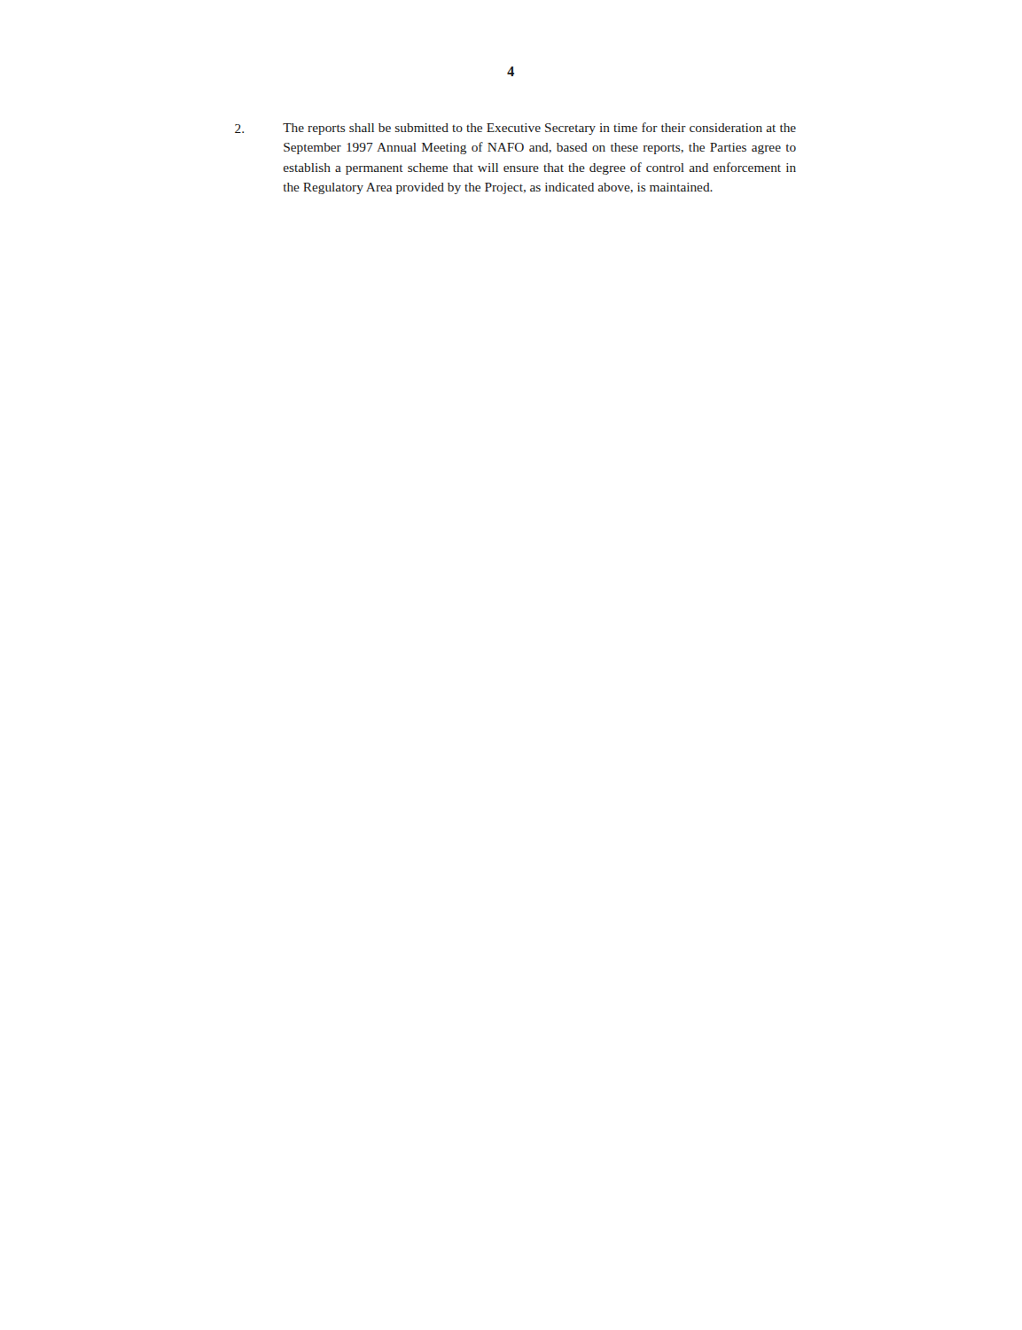4
2.
The reports shall be submitted to the Executive Secretary in time for their consideration at the September 1997 Annual Meeting of NAFO and, based on these reports, the Parties agree to establish a permanent scheme that will ensure that the degree of control and enforcement in the Regulatory Area provided by the Project, as indicated above, is maintained.